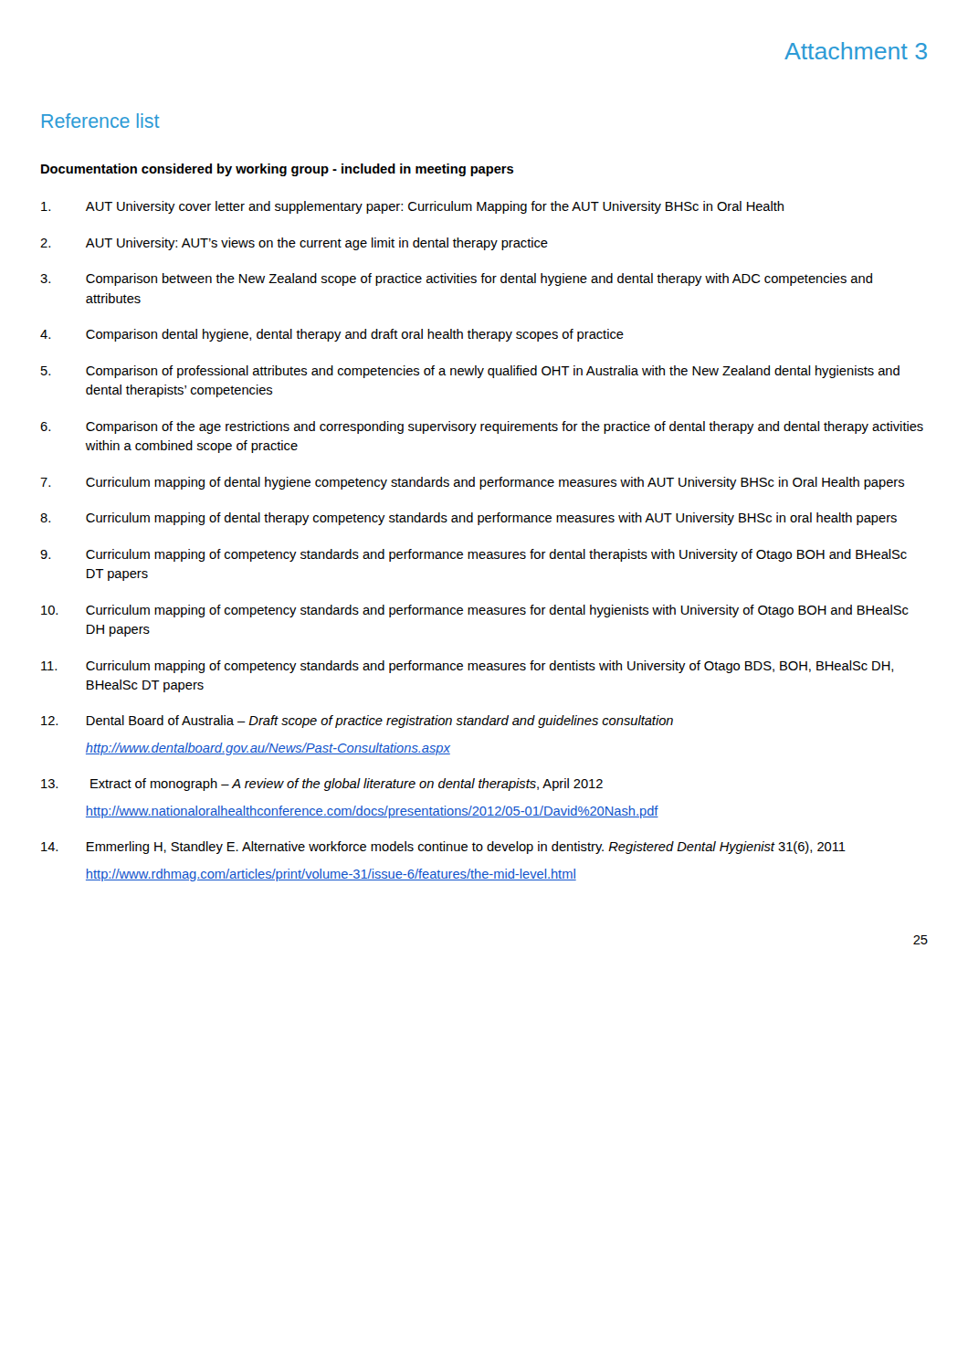Attachment 3
Reference list
Documentation considered by working group - included in meeting papers
1. AUT University cover letter and supplementary paper: Curriculum Mapping for the AUT University BHSc in Oral Health
2. AUT University: AUT’s views on the current age limit in dental therapy practice
3. Comparison between the New Zealand scope of practice activities for dental hygiene and dental therapy with ADC competencies and attributes
4. Comparison dental hygiene, dental therapy and draft oral health therapy scopes of practice
5. Comparison of professional attributes and competencies of a newly qualified OHT in Australia with the New Zealand dental hygienists and dental therapists’ competencies
6. Comparison of the age restrictions and corresponding supervisory requirements for the practice of dental therapy and dental therapy activities within a combined scope of practice
7. Curriculum mapping of dental hygiene competency standards and performance measures with AUT University BHSc in Oral Health papers
8. Curriculum mapping of dental therapy competency standards and performance measures with AUT University BHSc in oral health papers
9. Curriculum mapping of competency standards and performance measures for dental therapists with University of Otago BOH and BHealSc DT papers
10. Curriculum mapping of competency standards and performance measures for dental hygienists with University of Otago BOH and BHealSc DH papers
11. Curriculum mapping of competency standards and performance measures for dentists with University of Otago BDS, BOH, BHealSc DH, BHealSc DT papers
12. Dental Board of Australia – Draft scope of practice registration standard and guidelines consultation
http://www.dentalboard.gov.au/News/Past-Consultations.aspx
13. Extract of monograph – A review of the global literature on dental therapists, April 2012
http://www.nationaloralhealthconference.com/docs/presentations/2012/05-01/David%20Nash.pdf
14. Emmerling H, Standley E. Alternative workforce models continue to develop in dentistry. Registered Dental Hygienist 31(6), 2011
http://www.rdhmag.com/articles/print/volume-31/issue-6/features/the-mid-level.html
25